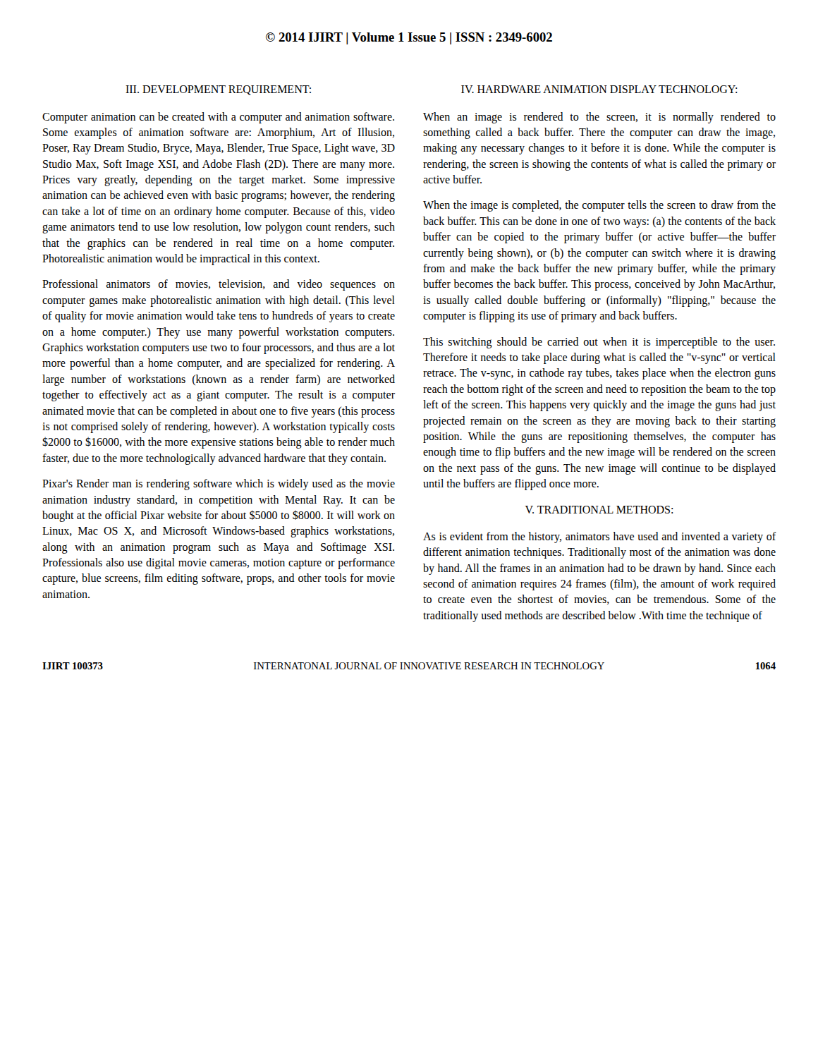© 2014 IJIRT | Volume 1 Issue 5 | ISSN : 2349-6002
III. DEVELOPMENT REQUIREMENT:
Computer animation can be created with a computer and animation software. Some examples of animation software are: Amorphium, Art of Illusion, Poser, Ray Dream Studio, Bryce, Maya, Blender, True Space, Light wave, 3D Studio Max, Soft Image XSI, and Adobe Flash (2D). There are many more. Prices vary greatly, depending on the target market. Some impressive animation can be achieved even with basic programs; however, the rendering can take a lot of time on an ordinary home computer. Because of this, video game animators tend to use low resolution, low polygon count renders, such that the graphics can be rendered in real time on a home computer. Photorealistic animation would be impractical in this context.
Professional animators of movies, television, and video sequences on computer games make photorealistic animation with high detail. (This level of quality for movie animation would take tens to hundreds of years to create on a home computer.) They use many powerful workstation computers. Graphics workstation computers use two to four processors, and thus are a lot more powerful than a home computer, and are specialized for rendering. A large number of workstations (known as a render farm) are networked together to effectively act as a giant computer. The result is a computer animated movie that can be completed in about one to five years (this process is not comprised solely of rendering, however). A workstation typically costs $2000 to $16000, with the more expensive stations being able to render much faster, due to the more technologically advanced hardware that they contain.
Pixar's Render man is rendering software which is widely used as the movie animation industry standard, in competition with Mental Ray. It can be bought at the official Pixar website for about $5000 to $8000. It will work on Linux, Mac OS X, and Microsoft Windows-based graphics workstations, along with an animation program such as Maya and Softimage XSI. Professionals also use digital movie cameras, motion capture or performance capture, blue screens, film editing software, props, and other tools for movie animation.
IV. HARDWARE ANIMATION DISPLAY TECHNOLOGY:
When an image is rendered to the screen, it is normally rendered to something called a back buffer. There the computer can draw the image, making any necessary changes to it before it is done. While the computer is rendering, the screen is showing the contents of what is called the primary or active buffer.
When the image is completed, the computer tells the screen to draw from the back buffer. This can be done in one of two ways: (a) the contents of the back buffer can be copied to the primary buffer (or active buffer—the buffer currently being shown), or (b) the computer can switch where it is drawing from and make the back buffer the new primary buffer, while the primary buffer becomes the back buffer. This process, conceived by John MacArthur, is usually called double buffering or (informally) "flipping," because the computer is flipping its use of primary and back buffers.
This switching should be carried out when it is imperceptible to the user. Therefore it needs to take place during what is called the "v-sync" or vertical retrace. The v-sync, in cathode ray tubes, takes place when the electron guns reach the bottom right of the screen and need to reposition the beam to the top left of the screen. This happens very quickly and the image the guns had just projected remain on the screen as they are moving back to their starting position. While the guns are repositioning themselves, the computer has enough time to flip buffers and the new image will be rendered on the screen on the next pass of the guns. The new image will continue to be displayed until the buffers are flipped once more.
V. TRADITIONAL METHODS:
As is evident from the history, animators have used and invented a variety of different animation techniques. Traditionally most of the animation was done by hand. All the frames in an animation had to be drawn by hand. Since each second of animation requires 24 frames (film), the amount of work required to create even the shortest of movies, can be tremendous. Some of the traditionally used methods are described below .With time the technique of
IJIRT 100373 INTERNATONAL JOURNAL OF INNOVATIVE RESEARCH IN TECHNOLOGY 1064